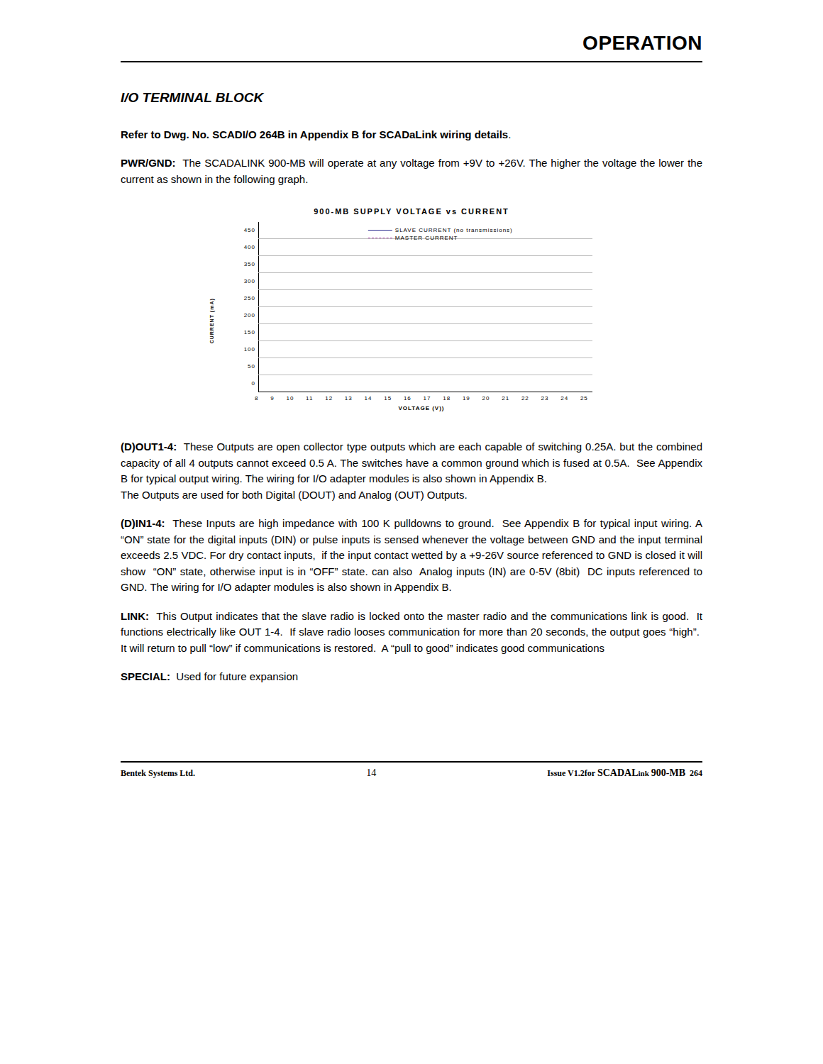OPERATION
I/O TERMINAL BLOCK
Refer to Dwg. No. SCADI/O 264B in Appendix B for SCADaLink wiring details.
PWR/GND: The SCADALINK 900-MB will operate at any voltage from +9V to +26V. The higher the voltage the lower the current as shown in the following graph.
900-MB SUPPLY VOLTAGE vs CURRENT
CURRENT (mA)
SLAVE CURRENT (no transmissions)
MASTER CURRENT
| 450 | |
| 400 | |
| 350 | |
| 300 | |
| 250 | |
| 200 | |
| 150 | |
| 100 | |
| 50 | |
| 0 | |
8910111213141516171819202122232425
VOLTAGE (V))
(D)OUT1-4: These Outputs are open collector type outputs which are each capable of switching 0.25A. but the combined capacity of all 4 outputs cannot exceed 0.5 A. The switches have a common ground which is fused at 0.5A. See Appendix B for typical output wiring. The wiring for I/O adapter modules is also shown in Appendix B.
The Outputs are used for both Digital (DOUT) and Analog (OUT) Outputs.
(D)IN1-4: These Inputs are high impedance with 100 K pulldowns to ground. See Appendix B for typical input wiring. A “ON” state for the digital inputs (DIN) or pulse inputs is sensed whenever the voltage between GND and the input terminal exceeds 2.5 VDC. For dry contact inputs, if the input contact wetted by a +9-26V source referenced to GND is closed it will show “ON” state, otherwise input is in “OFF” state. can also Analog inputs (IN) are 0-5V (8bit) DC inputs referenced to GND. The wiring for I/O adapter modules is also shown in Appendix B.
LINK: This Output indicates that the slave radio is locked onto the master radio and the communications link is good. It functions electrically like OUT 1-4. If slave radio looses communication for more than 20 seconds, the output goes “high”. It will return to pull “low” if communications is restored. A “pull to good” indicates good communications
SPECIAL: Used for future expansion
Bentek Systems Ltd.
14
Issue V1.2for SCADAL ink 900-MB 264